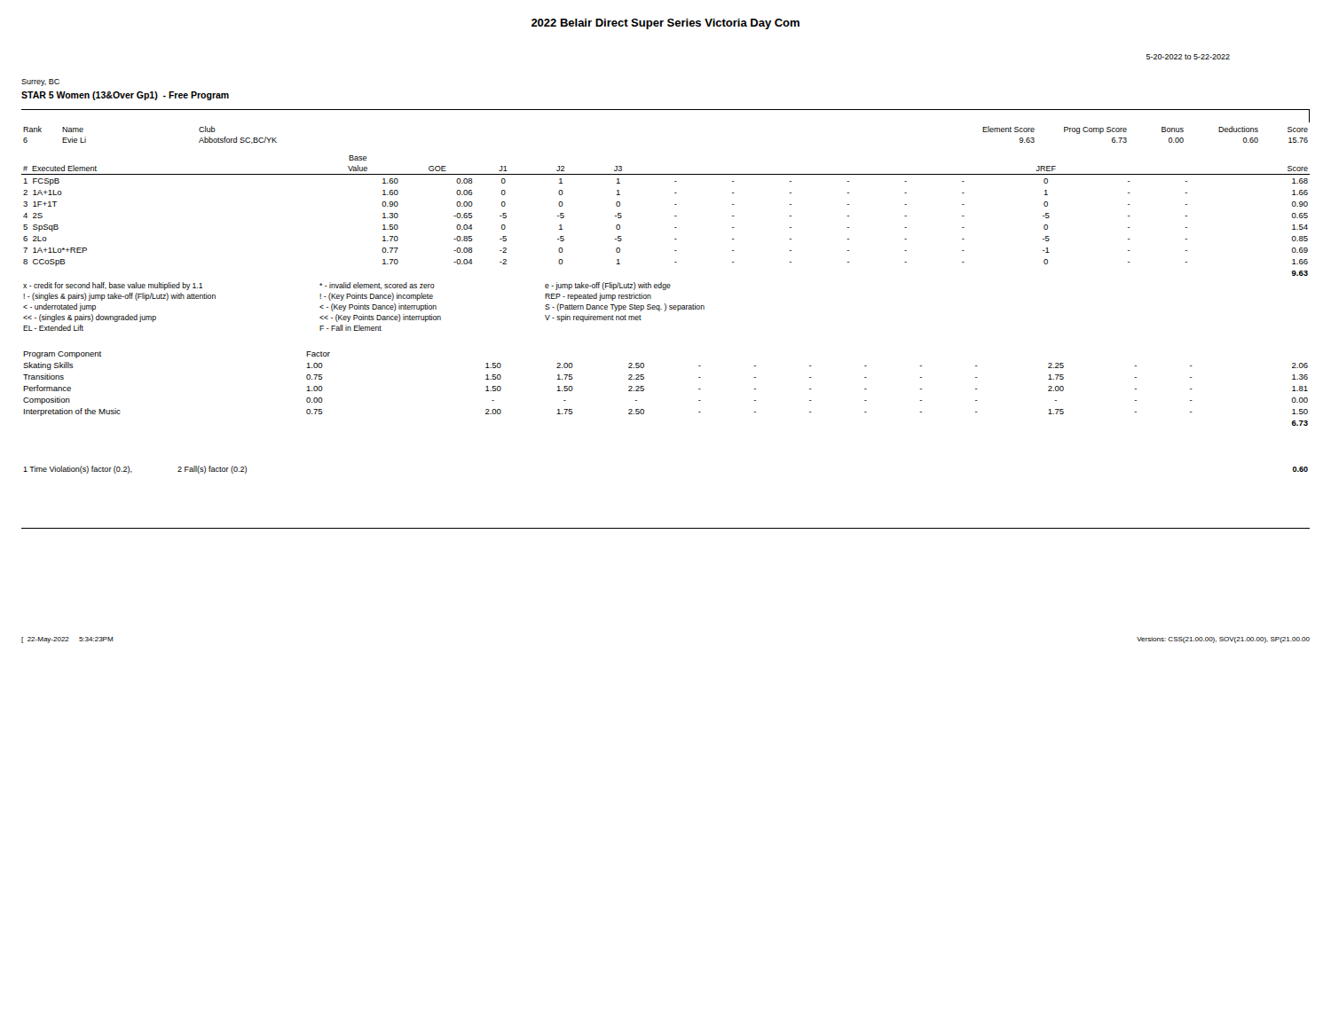2022 Belair Direct Super Series Victoria Day Com
5-20-2022 to 5-22-2022
Surrey, BC
STAR 5 Women (13&Over Gp1) - Free Program
| Rank | Name | Club | | Element Score | Prog Comp Score | Bonus | Deductions | Score |
| 6 | Evie Li | Abbotsford SC,BC/YK | | 9.63 | 6.73 | 0.00 | 0.60 | 15.76 |
| | Base | | | | | | | | | | | | | | |
| # Executed Element | Value | GOE | J1 | J2 | J3 | | | | | | | JREF | | | Score |
| 1 FCSpB | 1.60 | 0.08 | 0 | 1 | 1 | - | - | - | - | - | - | 0 | - | - | 1.68 |
| 2 1A+1Lo | 1.60 | 0.06 | 0 | 0 | 1 | - | - | - | - | - | - | 1 | - | - | 1.66 |
| 3 1F+1T | 0.90 | 0.00 | 0 | 0 | 0 | - | - | - | - | - | - | 0 | - | - | 0.90 |
| 4 2S | 1.30 | -0.65 | -5 | -5 | -5 | - | - | - | - | - | - | -5 | - | - | 0.65 |
| 5 SpSqB | 1.50 | 0.04 | 0 | 1 | 0 | - | - | - | - | - | - | 0 | - | - | 1.54 |
| 6 2Lo | 1.70 | -0.85 | -5 | -5 | -5 | - | - | - | - | - | - | -5 | - | - | 0.85 |
| 7 1A+1Lo*+REP | 0.77 | -0.08 | -2 | 0 | 0 | - | - | - | - | - | - | -1 | - | - | 0.69 |
| 8 CCoSpB | 1.70 | -0.04 | -2 | 0 | 1 | - | - | - | - | - | - | 0 | - | - | 1.66 |
| | 9.63 |
| x - credit for second half, base value multiplied by 1.1 | * - invalid element, scored as zero | e - jump take-off (Flip/Lutz) with edge |
| ! - (singles & pairs) jump take-off (Flip/Lutz) with attention | ! - (Key Points Dance) incomplete | REP - repeated jump restriction |
| < - underrotated jump | < - (Key Points Dance) interruption | S - (Pattern Dance Type Step Seq. ) separation |
| << - (singles & pairs) downgraded jump | << - (Key Points Dance) interruption | V - spin requirement not met |
| EL - Extended Lift | F - Fall in Element | |
| Program Component | Factor | | | | | | | | | | | | | | |
| Skating Skills | 1.00 | | 1.50 | 2.00 | 2.50 | - | - | - | - | - | - | 2.25 | - | - | 2.06 |
| Transitions | 0.75 | | 1.50 | 1.75 | 2.25 | - | - | - | - | - | - | 1.75 | - | - | 1.36 |
| Performance | 1.00 | | 1.50 | 1.50 | 2.25 | - | - | - | - | - | - | 2.00 | - | - | 1.81 |
| Composition | 0.00 | | - | - | - | - | - | - | - | - | - | - | - | - | 0.00 |
| Interpretation of the Music | 0.75 | | 2.00 | 1.75 | 2.50 | - | - | - | - | - | - | 1.75 | - | - | 1.50 |
| | 6.73 |
| 1 Time Violation(s) factor (0.2), | 2 Fall(s) factor (0.2) | | 0.60 |
[ 22-May-2022 5:34:23PM
Versions: CSS(21.00.00), SOV(21.00.00), SP(21.00.00